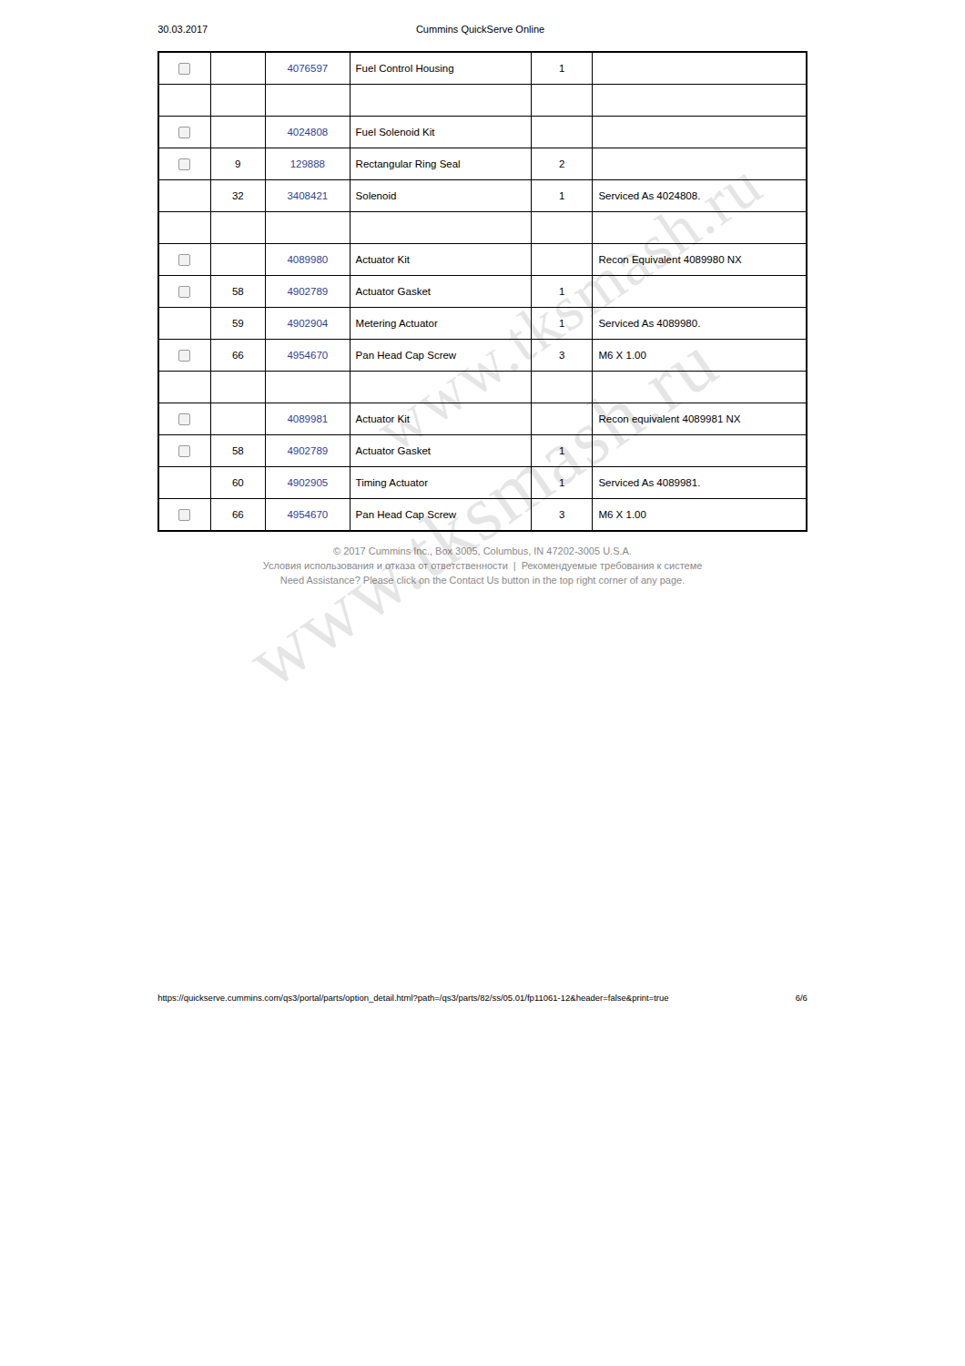30.03.2017
Cummins QuickServe Online
| | | 4076597 | Fuel Control Housing | 1 | |
| | | 4024808 | Fuel Solenoid Kit | | |
| | 9 | 129888 | Rectangular Ring Seal | 2 | |
| | 32 | 3408421 | Solenoid | 1 | Serviced As 4024808. |
| | | 4089980 | Actuator Kit | | Recon Equivalent 4089980 NX |
| | 58 | 4902789 | Actuator Gasket | 1 | |
| | 59 | 4902904 | Metering Actuator | 1 | Serviced As 4089980. |
| | 66 | 4954670 | Pan Head Cap Screw | 3 | M6 X 1.00 |
| | | 4089981 | Actuator Kit | | Recon equivalent 4089981 NX |
| | 58 | 4902789 | Actuator Gasket | 1 | |
| | 60 | 4902905 | Timing Actuator | 1 | Serviced As 4089981. |
| | 66 | 4954670 | Pan Head Cap Screw | 3 | M6 X 1.00 |
© 2017 Cummins Inc., Box 3005, Columbus, IN 47202-3005 U.S.A.
Условия использования и отказа от ответственности|Рекомендуемые требования к системе
Need Assistance? Please click on the Contact Us button in the top right corner of any page.
www.tksmash.ru
www.tksmash.ru
https://quickserve.cummins.com/qs3/portal/parts/option_detail.html?path=/qs3/parts/82/ss/05.01/fp11061-12&header=false&print=true
6/6